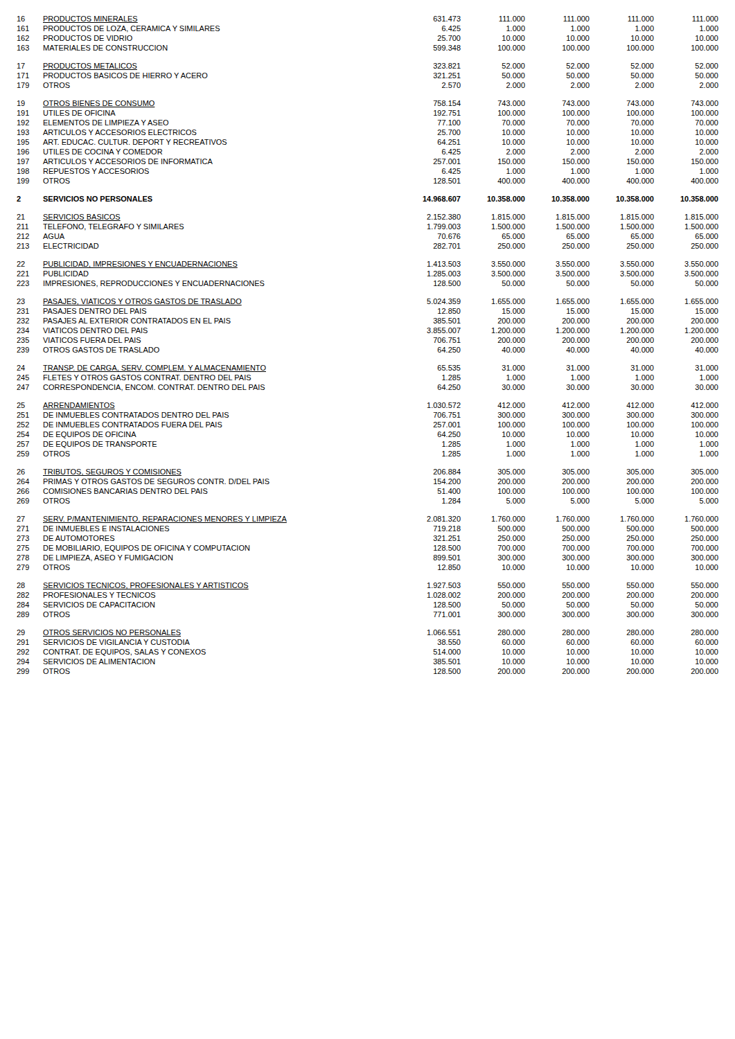| 16 | PRODUCTOS MINERALES | 631.473 | 111.000 | 111.000 | 111.000 | 111.000 |
| 161 | PRODUCTOS DE LOZA, CERAMICA Y SIMILARES | 6.425 | 1.000 | 1.000 | 1.000 | 1.000 |
| 162 | PRODUCTOS DE VIDRIO | 25.700 | 10.000 | 10.000 | 10.000 | 10.000 |
| 163 | MATERIALES DE CONSTRUCCION | 599.348 | 100.000 | 100.000 | 100.000 | 100.000 |
| 17 | PRODUCTOS METALICOS | 323.821 | 52.000 | 52.000 | 52.000 | 52.000 |
| 171 | PRODUCTOS BASICOS DE HIERRO Y ACERO | 321.251 | 50.000 | 50.000 | 50.000 | 50.000 |
| 179 | OTROS | 2.570 | 2.000 | 2.000 | 2.000 | 2.000 |
| 19 | OTROS BIENES DE CONSUMO | 758.154 | 743.000 | 743.000 | 743.000 | 743.000 |
| 191 | UTILES DE OFICINA | 192.751 | 100.000 | 100.000 | 100.000 | 100.000 |
| 192 | ELEMENTOS DE LIMPIEZA Y ASEO | 77.100 | 70.000 | 70.000 | 70.000 | 70.000 |
| 193 | ARTICULOS Y ACCESORIOS ELECTRICOS | 25.700 | 10.000 | 10.000 | 10.000 | 10.000 |
| 195 | ART. EDUCAC. CULTUR. DEPORT Y RECREATIVOS | 64.251 | 10.000 | 10.000 | 10.000 | 10.000 |
| 196 | UTILES DE COCINA Y COMEDOR | 6.425 | 2.000 | 2.000 | 2.000 | 2.000 |
| 197 | ARTICULOS Y ACCESORIOS DE INFORMATICA | 257.001 | 150.000 | 150.000 | 150.000 | 150.000 |
| 198 | REPUESTOS Y ACCESORIOS | 6.425 | 1.000 | 1.000 | 1.000 | 1.000 |
| 199 | OTROS | 128.501 | 400.000 | 400.000 | 400.000 | 400.000 |
| 2 | SERVICIOS NO PERSONALES | 14.968.607 | 10.358.000 | 10.358.000 | 10.358.000 | 10.358.000 |
| 21 | SERVICIOS BASICOS | 2.152.380 | 1.815.000 | 1.815.000 | 1.815.000 | 1.815.000 |
| 211 | TELEFONO, TELEGRAFO Y SIMILARES | 1.799.003 | 1.500.000 | 1.500.000 | 1.500.000 | 1.500.000 |
| 212 | AGUA | 70.676 | 65.000 | 65.000 | 65.000 | 65.000 |
| 213 | ELECTRICIDAD | 282.701 | 250.000 | 250.000 | 250.000 | 250.000 |
| 22 | PUBLICIDAD, IMPRESIONES Y ENCUADERNACIONES | 1.413.503 | 3.550.000 | 3.550.000 | 3.550.000 | 3.550.000 |
| 221 | PUBLICIDAD | 1.285.003 | 3.500.000 | 3.500.000 | 3.500.000 | 3.500.000 |
| 223 | IMPRESIONES, REPRODUCCIONES Y ENCUADERNACIONES | 128.500 | 50.000 | 50.000 | 50.000 | 50.000 |
| 23 | PASAJES, VIATICOS Y OTROS GASTOS DE TRASLADO | 5.024.359 | 1.655.000 | 1.655.000 | 1.655.000 | 1.655.000 |
| 231 | PASAJES DENTRO DEL PAIS | 12.850 | 15.000 | 15.000 | 15.000 | 15.000 |
| 232 | PASAJES AL EXTERIOR CONTRATADOS EN EL PAIS | 385.501 | 200.000 | 200.000 | 200.000 | 200.000 |
| 234 | VIATICOS DENTRO DEL PAIS | 3.855.007 | 1.200.000 | 1.200.000 | 1.200.000 | 1.200.000 |
| 235 | VIATICOS FUERA DEL PAIS | 706.751 | 200.000 | 200.000 | 200.000 | 200.000 |
| 239 | OTROS GASTOS DE TRASLADO | 64.250 | 40.000 | 40.000 | 40.000 | 40.000 |
| 24 | TRANSP. DE CARGA, SERV. COMPLEM. Y ALMACENAMIENTO | 65.535 | 31.000 | 31.000 | 31.000 | 31.000 |
| 245 | FLETES Y OTROS GASTOS CONTRAT. DENTRO DEL PAIS | 1.285 | 1.000 | 1.000 | 1.000 | 1.000 |
| 247 | CORRESPONDENCIA, ENCOM. CONTRAT. DENTRO DEL PAIS | 64.250 | 30.000 | 30.000 | 30.000 | 30.000 |
| 25 | ARRENDAMIENTOS | 1.030.572 | 412.000 | 412.000 | 412.000 | 412.000 |
| 251 | DE INMUEBLES CONTRATADOS DENTRO DEL PAIS | 706.751 | 300.000 | 300.000 | 300.000 | 300.000 |
| 252 | DE INMUEBLES CONTRATADOS FUERA DEL PAIS | 257.001 | 100.000 | 100.000 | 100.000 | 100.000 |
| 254 | DE EQUIPOS DE OFICINA | 64.250 | 10.000 | 10.000 | 10.000 | 10.000 |
| 257 | DE EQUIPOS DE TRANSPORTE | 1.285 | 1.000 | 1.000 | 1.000 | 1.000 |
| 259 | OTROS | 1.285 | 1.000 | 1.000 | 1.000 | 1.000 |
| 26 | TRIBUTOS, SEGUROS Y COMISIONES | 206.884 | 305.000 | 305.000 | 305.000 | 305.000 |
| 264 | PRIMAS Y OTROS GASTOS DE SEGUROS CONTR. D/DEL PAIS | 154.200 | 200.000 | 200.000 | 200.000 | 200.000 |
| 266 | COMISIONES BANCARIAS DENTRO DEL PAIS | 51.400 | 100.000 | 100.000 | 100.000 | 100.000 |
| 269 | OTROS | 1.284 | 5.000 | 5.000 | 5.000 | 5.000 |
| 27 | SERV. P/MANTENIMIENTO, REPARACIONES MENORES Y LIMPIEZA | 2.081.320 | 1.760.000 | 1.760.000 | 1.760.000 | 1.760.000 |
| 271 | DE INMUEBLES E INSTALACIONES | 719.218 | 500.000 | 500.000 | 500.000 | 500.000 |
| 273 | DE AUTOMOTORES | 321.251 | 250.000 | 250.000 | 250.000 | 250.000 |
| 275 | DE MOBILIARIO, EQUIPOS DE OFICINA Y COMPUTACION | 128.500 | 700.000 | 700.000 | 700.000 | 700.000 |
| 278 | DE LIMPIEZA, ASEO Y FUMIGACION | 899.501 | 300.000 | 300.000 | 300.000 | 300.000 |
| 279 | OTROS | 12.850 | 10.000 | 10.000 | 10.000 | 10.000 |
| 28 | SERVICIOS TECNICOS, PROFESIONALES Y ARTISTICOS | 1.927.503 | 550.000 | 550.000 | 550.000 | 550.000 |
| 282 | PROFESIONALES Y TECNICOS | 1.028.002 | 200.000 | 200.000 | 200.000 | 200.000 |
| 284 | SERVICIOS DE CAPACITACION | 128.500 | 50.000 | 50.000 | 50.000 | 50.000 |
| 289 | OTROS | 771.001 | 300.000 | 300.000 | 300.000 | 300.000 |
| 29 | OTROS SERVICIOS NO PERSONALES | 1.066.551 | 280.000 | 280.000 | 280.000 | 280.000 |
| 291 | SERVICIOS DE VIGILANCIA Y CUSTODIA | 38.550 | 60.000 | 60.000 | 60.000 | 60.000 |
| 292 | CONTRAT. DE EQUIPOS, SALAS Y CONEXOS | 514.000 | 10.000 | 10.000 | 10.000 | 10.000 |
| 294 | SERVICIOS DE ALIMENTACION | 385.501 | 10.000 | 10.000 | 10.000 | 10.000 |
| 299 | OTROS | 128.500 | 200.000 | 200.000 | 200.000 | 200.000 |